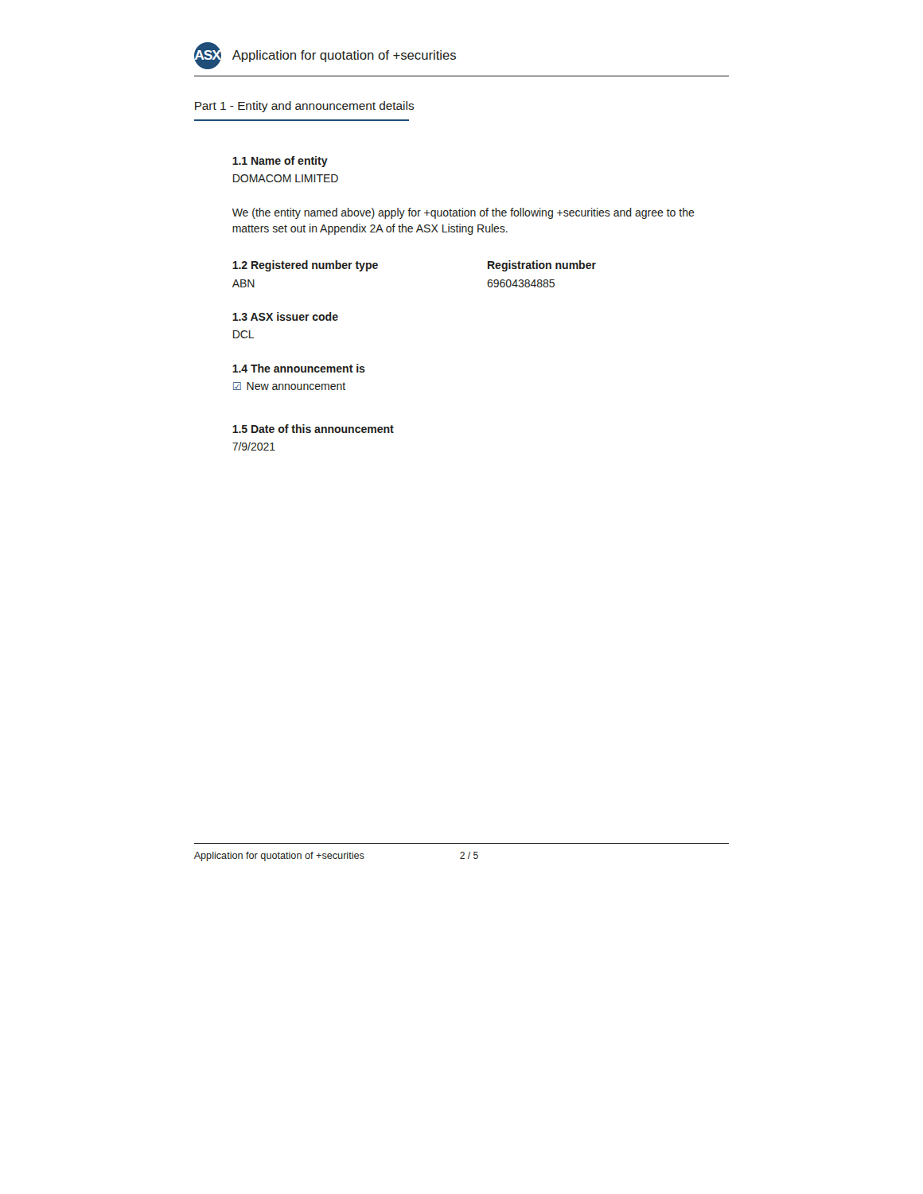ASX
Application for quotation of +securities
Part 1 - Entity and announcement details
1.1 Name of entity
DOMACOM LIMITED
We (the entity named above) apply for +quotation of the following +securities and agree to the matters set out in Appendix 2A of the ASX Listing Rules.
1.2 Registered number type
ABN
Registration number
69604384885
1.3 ASX issuer code
DCL
1.4 The announcement is
☑New announcement
1.5 Date of this announcement
7/9/2021
Application for quotation of +securities 2 / 5